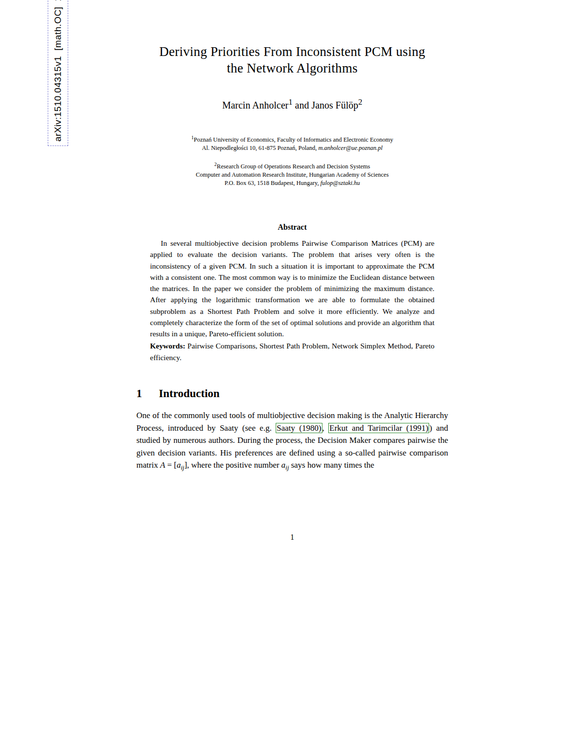arXiv:1510.04315v1 [math.OC] 14 Oct 2015
Deriving Priorities From Inconsistent PCM using
the Network Algorithms
Marcin Anholcer1 and Janos Fülöp2
1Poznań University of Economics, Faculty of Informatics and Electronic Economy
Al. Niepodległości 10, 61-875 Poznań, Poland, m.anholcer@ue.poznan.pl
2Research Group of Operations Research and Decision Systems
Computer and Automation Research Institute, Hungarian Academy of Sciences
P.O. Box 63, 1518 Budapest, Hungary, fulop@sztaki.hu
Abstract
In several multiobjective decision problems Pairwise Comparison Matrices (PCM) are applied to evaluate the decision variants. The problem that arises very often is the inconsistency of a given PCM. In such a situation it is important to approximate the PCM with a consistent one. The most common way is to minimize the Euclidean distance between the matrices. In the paper we consider the problem of minimizing the maximum distance. After applying the logarithmic transformation we are able to formulate the obtained subproblem as a Shortest Path Problem and solve it more efficiently. We analyze and completely characterize the form of the set of optimal solutions and provide an algorithm that results in a unique, Pareto-efficient solution. Keywords: Pairwise Comparisons, Shortest Path Problem, Network Simplex Method, Pareto efficiency.
1 Introduction
One of the commonly used tools of multiobjective decision making is the Analytic Hierarchy Process, introduced by Saaty (see e.g. Saaty (1980), Erkut and Tarimcilar (1991)) and studied by numerous authors. During the process, the Decision Maker compares pairwise the given decision variants. His preferences are defined using a so-called pairwise comparison matrix A = [aij], where the positive number aij says how many times the
1